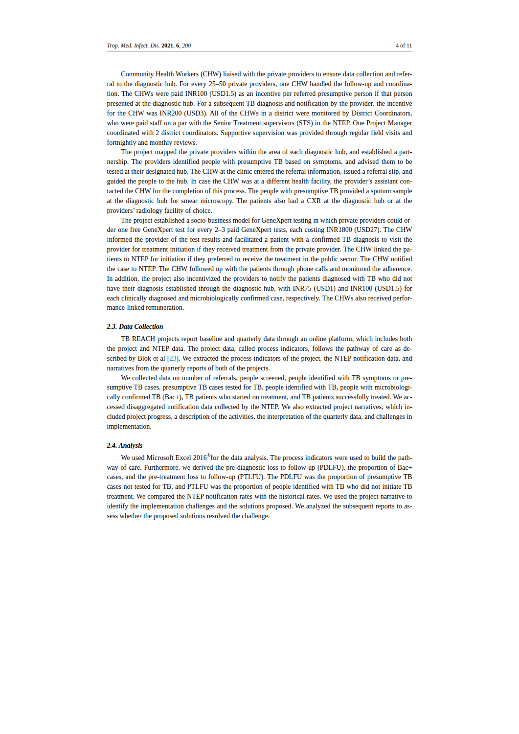Trop. Med. Infect. Dis. 2021, 6, 200
4 of 11
Community Health Workers (CHW) liaised with the private providers to ensure data collection and referral to the diagnostic hub. For every 25–50 private providers, one CHW handled the follow-up and coordination. The CHWs were paid INR100 (USD1.5) as an incentive per referred presumptive person if that person presented at the diagnostic hub. For a subsequent TB diagnosis and notification by the provider, the incentive for the CHW was INR200 (USD3). All of the CHWs in a district were monitored by District Coordinators, who were paid staff on a par with the Senior Treatment supervisors (STS) in the NTEP. One Project Manager coordinated with 2 district coordinators. Supportive supervision was provided through regular field visits and fortnightly and monthly reviews.
The project mapped the private providers within the area of each diagnostic hub, and established a partnership. The providers identified people with presumptive TB based on symptoms, and advised them to be tested at their designated hub. The CHW at the clinic entered the referral information, issued a referral slip, and guided the people to the hub. In case the CHW was at a different health facility, the provider’s assistant contacted the CHW for the completion of this process. The people with presumptive TB provided a sputum sample at the diagnostic hub for smear microscopy. The patients also had a CXR at the diagnostic hub or at the providers’ radiology facility of choice.
The project established a socio-business model for GeneXpert testing in which private providers could order one free GeneXpert test for every 2–3 paid GeneXpert tests, each costing INR1800 (USD27). The CHW informed the provider of the test results and facilitated a patient with a confirmed TB diagnosis to visit the provider for treatment initiation if they received treatment from the private provider. The CHW linked the patients to NTEP for initiation if they preferred to receive the treatment in the public sector. The CHW notified the case to NTEP. The CHW followed up with the patients through phone calls and monitored the adherence. In addition, the project also incentivized the providers to notify the patients diagnosed with TB who did not have their diagnosis established through the diagnostic hub, with INR75 (USD1) and INR100 (USD1.5) for each clinically diagnosed and microbiologically confirmed case, respectively. The CHWs also received performance-linked remuneration.
2.3. Data Collection
TB REACH projects report baseline and quarterly data through an online platform, which includes both the project and NTEP data. The project data, called process indicators, follows the pathway of care as described by Blok et al [23]. We extracted the process indicators of the project, the NTEP notification data, and narratives from the quarterly reports of both of the projects.
We collected data on number of referrals, people screened, people identified with TB symptoms or presumptive TB cases, presumptive TB cases tested for TB, people identified with TB, people with microbiologically confirmed TB (Bac+), TB patients who started on treatment, and TB patients successfully treated. We accessed disaggregated notification data collected by the NTEP. We also extracted project narratives, which included project progress, a description of the activities, the interpretation of the quarterly data, and challenges in implementation.
2.4. Analysis
We used Microsoft Excel 2016®for the data analysis. The process indicators were used to build the pathway of care. Furthermore, we derived the pre-diagnostic loss to follow-up (PDLFU), the proportion of Bac+ cases, and the pre-treatment loss to follow-up (PTLFU). The PDLFU was the proportion of presumptive TB cases not tested for TB, and PTLFU was the proportion of people identified with TB who did not initiate TB treatment. We compared the NTEP notification rates with the historical rates. We used the project narrative to identify the implementation challenges and the solutions proposed. We analyzed the subsequent reports to assess whether the proposed solutions resolved the challenge.